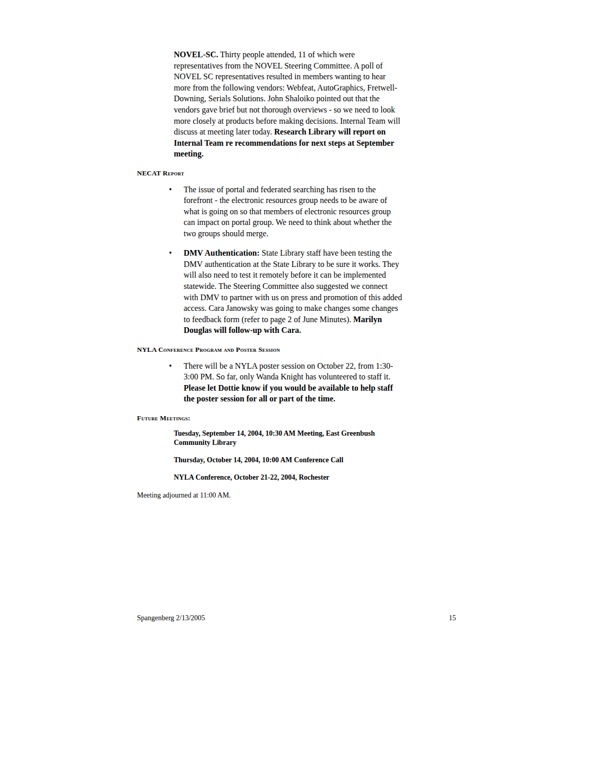NOVEL-SC. Thirty people attended, 11 of which were representatives from the NOVEL Steering Committee. A poll of NOVEL SC representatives resulted in members wanting to hear more from the following vendors: Webfeat, AutoGraphics, Fretwell-Downing, Serials Solutions. John Shaloiko pointed out that the vendors gave brief but not thorough overviews - so we need to look more closely at products before making decisions. Internal Team will discuss at meeting later today. Research Library will report on Internal Team re recommendations for next steps at September meeting.
NECAT Report
The issue of portal and federated searching has risen to the forefront - the electronic resources group needs to be aware of what is going on so that members of electronic resources group can impact on portal group. We need to think about whether the two groups should merge.
DMV Authentication: State Library staff have been testing the DMV authentication at the State Library to be sure it works. They will also need to test it remotely before it can be implemented statewide. The Steering Committee also suggested we connect with DMV to partner with us on press and promotion of this added access. Cara Janowsky was going to make changes some changes to feedback form (refer to page 2 of June Minutes). Marilyn Douglas will follow-up with Cara.
NYLA Conference Program and Poster Session
There will be a NYLA poster session on October 22, from 1:30-3:00 PM. So far, only Wanda Knight has volunteered to staff it. Please let Dottie know if you would be available to help staff the poster session for all or part of the time.
Future Meetings:
Tuesday, September 14, 2004, 10:30 AM Meeting, East Greenbush Community Library
Thursday, October 14, 2004, 10:00 AM Conference Call
NYLA Conference, October 21-22, 2004, Rochester
Meeting adjourned at 11:00 AM.
Spangenberg 2/13/2005
15